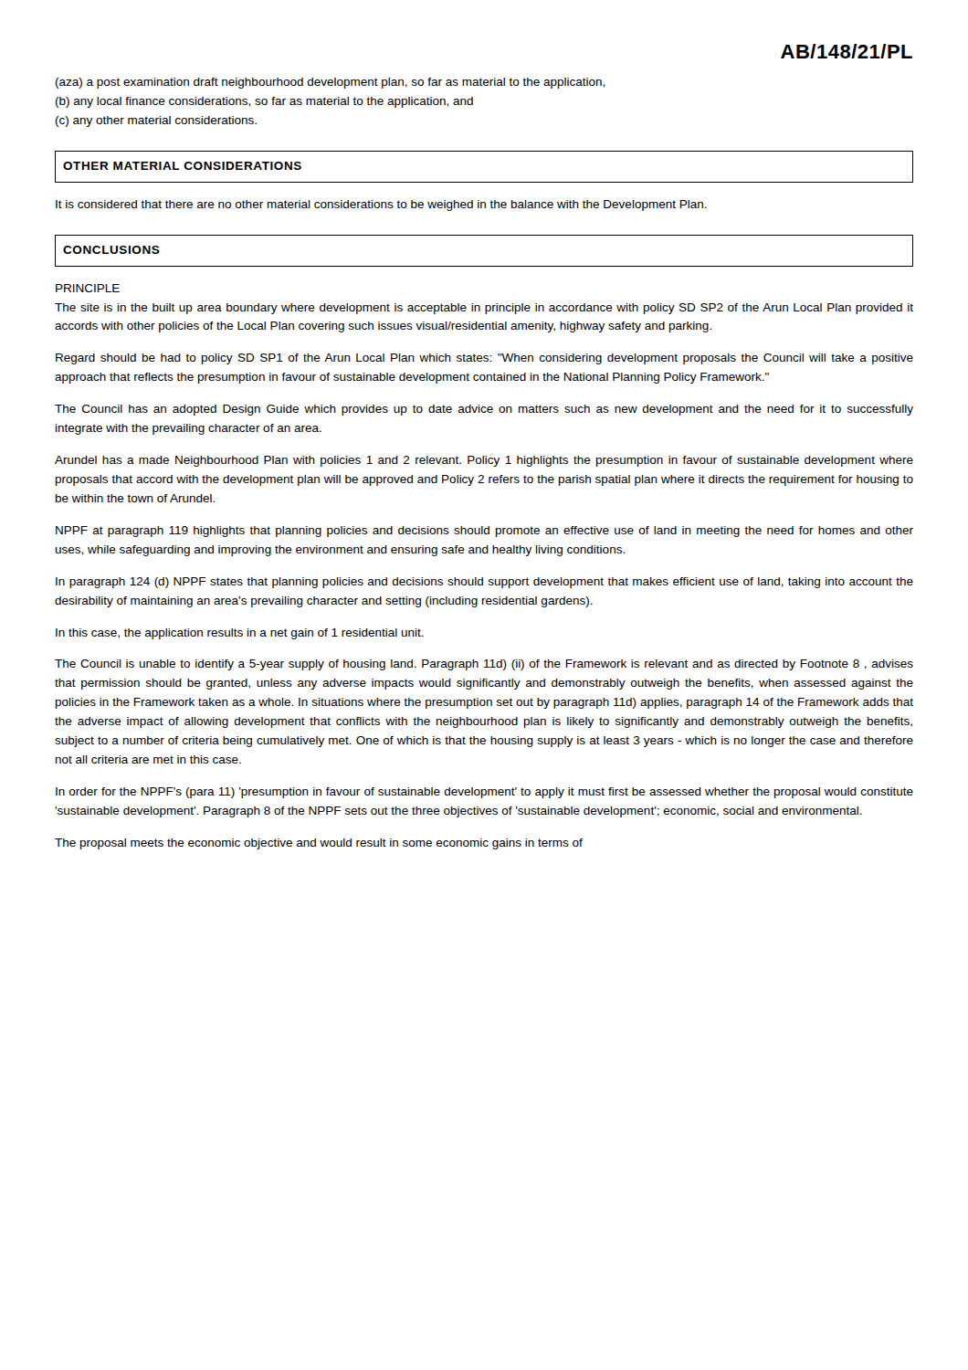AB/148/21/PL
(aza) a post examination draft neighbourhood development plan, so far as material to the application,
(b) any local finance considerations, so far as material to the application, and
(c) any other material considerations.
OTHER MATERIAL CONSIDERATIONS
It is considered that there are no other material considerations to be weighed in the balance with the Development Plan.
CONCLUSIONS
PRINCIPLE
The site is in the built up area boundary where development is acceptable in principle in accordance with policy SD SP2 of the Arun Local Plan provided it accords with other policies of the Local Plan covering such issues visual/residential amenity, highway safety and parking.
Regard should be had to policy SD SP1 of the Arun Local Plan which states: "When considering development proposals the Council will take a positive approach that reflects the presumption in favour of sustainable development contained in the National Planning Policy Framework."
The Council has an adopted Design Guide which provides up to date advice on matters such as new development and the need for it to successfully integrate with the prevailing character of an area.
Arundel has a made Neighbourhood Plan with policies 1 and 2 relevant. Policy 1 highlights the presumption in favour of sustainable development where proposals that accord with the development plan will be approved and Policy 2 refers to the parish spatial plan where it directs the requirement for housing to be within the town of Arundel.
NPPF at paragraph 119 highlights that planning policies and decisions should promote an effective use of land in meeting the need for homes and other uses, while safeguarding and improving the environment and ensuring safe and healthy living conditions.
In paragraph 124 (d) NPPF states that planning policies and decisions should support development that makes efficient use of land, taking into account the desirability of maintaining an area's prevailing character and setting (including residential gardens).
In this case, the application results in a net gain of 1 residential unit.
The Council is unable to identify a 5-year supply of housing land. Paragraph 11d) (ii) of the Framework is relevant and as directed by Footnote 8 , advises that permission should be granted, unless any adverse impacts would significantly and demonstrably outweigh the benefits, when assessed against the policies in the Framework taken as a whole. In situations where the presumption set out by paragraph 11d) applies, paragraph 14 of the Framework adds that the adverse impact of allowing development that conflicts with the neighbourhood plan is likely to significantly and demonstrably outweigh the benefits, subject to a number of criteria being cumulatively met. One of which is that the housing supply is at least 3 years - which is no longer the case and therefore not all criteria are met in this case.
In order for the NPPF's (para 11) 'presumption in favour of sustainable development' to apply it must first be assessed whether the proposal would constitute 'sustainable development'. Paragraph 8 of the NPPF sets out the three objectives of 'sustainable development'; economic, social and environmental.
The proposal meets the economic objective and would result in some economic gains in terms of